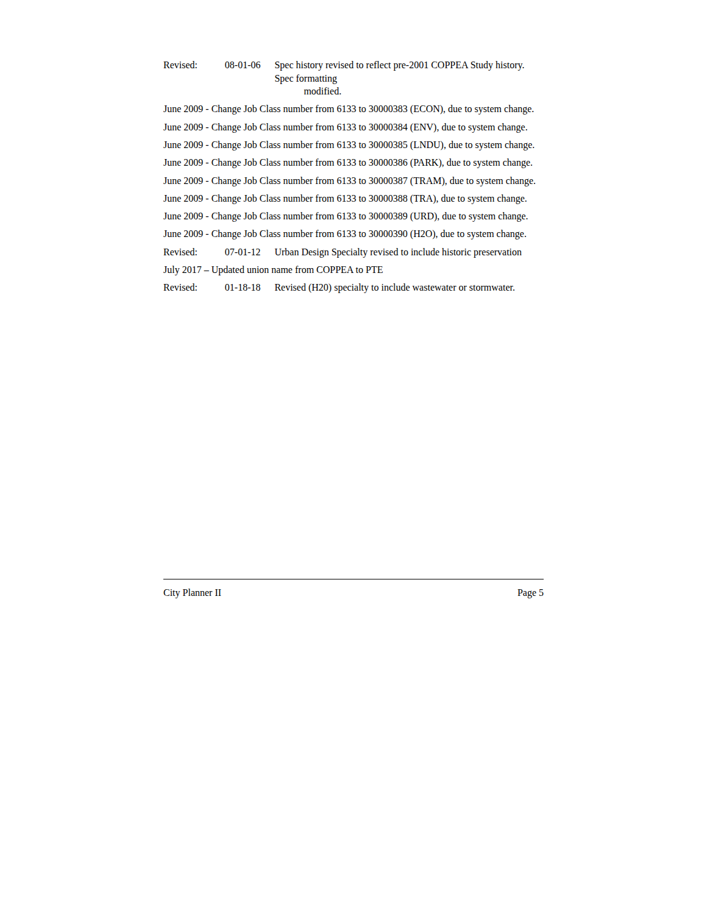Revised: 08-01-06 Spec history revised to reflect pre-2001 COPPEA Study history. Spec formattingmodified.
June 2009 - Change Job Class number from 6133 to 30000383 (ECON), due to system change.
June 2009 - Change Job Class number from 6133 to 30000384 (ENV), due to system change.
June 2009 - Change Job Class number from 6133 to 30000385 (LNDU), due to system change.
June 2009 - Change Job Class number from 6133 to 30000386 (PARK), due to system change.
June 2009 - Change Job Class number from 6133 to 30000387 (TRAM), due to system change.
June 2009 - Change Job Class number from 6133 to 30000388 (TRA), due to system change.
June 2009 - Change Job Class number from 6133 to 30000389 (URD), due to system change.
June 2009 - Change Job Class number from 6133 to 30000390 (H2O), due to system change.
Revised: 07-01-12 Urban Design Specialty revised to include historic preservation
July 2017 – Updated union name from COPPEA to PTE
Revised: 01-18-18 Revised (H20) specialty to include wastewater or stormwater.
City Planner II Page 5